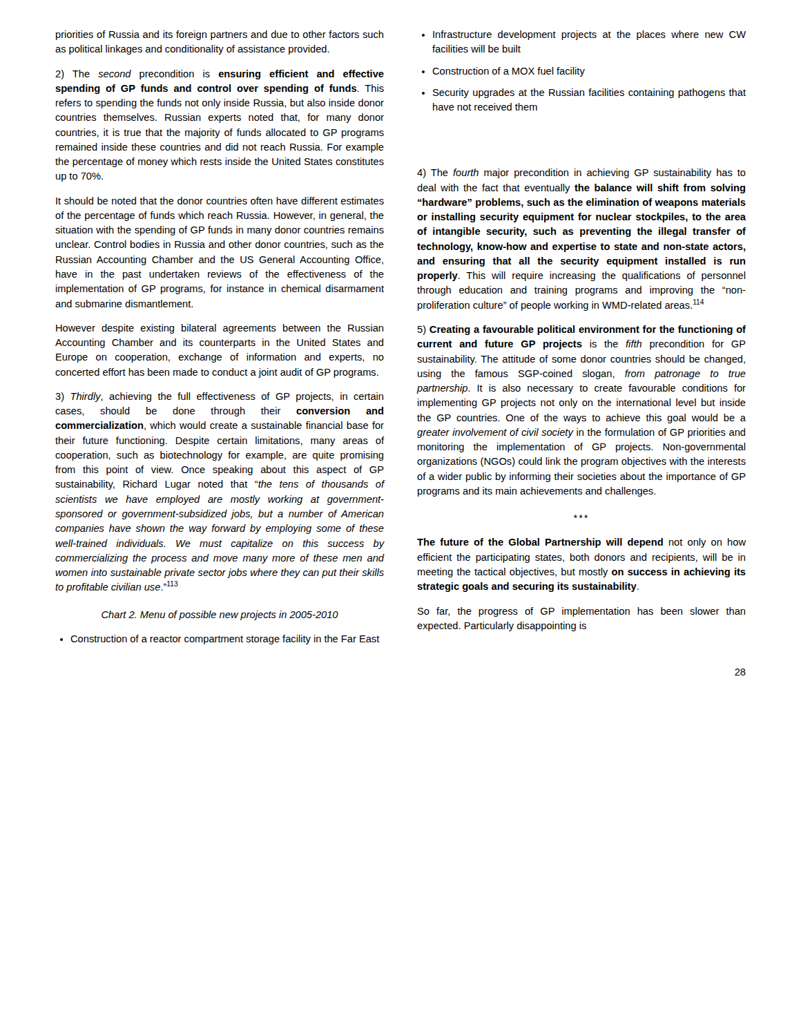priorities of Russia and its foreign partners and due to other factors such as political linkages and conditionality of assistance provided.
2) The second precondition is ensuring efficient and effective spending of GP funds and control over spending of funds. This refers to spending the funds not only inside Russia, but also inside donor countries themselves. Russian experts noted that, for many donor countries, it is true that the majority of funds allocated to GP programs remained inside these countries and did not reach Russia. For example the percentage of money which rests inside the United States constitutes up to 70%.
It should be noted that the donor countries often have different estimates of the percentage of funds which reach Russia. However, in general, the situation with the spending of GP funds in many donor countries remains unclear. Control bodies in Russia and other donor countries, such as the Russian Accounting Chamber and the US General Accounting Office, have in the past undertaken reviews of the effectiveness of the implementation of GP programs, for instance in chemical disarmament and submarine dismantlement.
However despite existing bilateral agreements between the Russian Accounting Chamber and its counterparts in the United States and Europe on cooperation, exchange of information and experts, no concerted effort has been made to conduct a joint audit of GP programs.
3) Thirdly, achieving the full effectiveness of GP projects, in certain cases, should be done through their conversion and commercialization, which would create a sustainable financial base for their future functioning. Despite certain limitations, many areas of cooperation, such as biotechnology for example, are quite promising from this point of view. Once speaking about this aspect of GP sustainability, Richard Lugar noted that “the tens of thousands of scientists we have employed are mostly working at government-sponsored or government-subsidized jobs, but a number of American companies have shown the way forward by employing some of these well-trained individuals. We must capitalize on this success by commercializing the process and move many more of these men and women into sustainable private sector jobs where they can put their skills to profitable civilian use.”113
Chart 2. Menu of possible new projects in 2005-2010
Construction of a reactor compartment storage facility in the Far East
Infrastructure development projects at the places where new CW facilities will be built
Construction of a MOX fuel facility
Security upgrades at the Russian facilities containing pathogens that have not received them
4) The fourth major precondition in achieving GP sustainability has to deal with the fact that eventually the balance will shift from solving “hardware” problems, such as the elimination of weapons materials or installing security equipment for nuclear stockpiles, to the area of intangible security, such as preventing the illegal transfer of technology, know-how and expertise to state and non-state actors, and ensuring that all the security equipment installed is run properly. This will require increasing the qualifications of personnel through education and training programs and improving the “non-proliferation culture” of people working in WMD-related areas.114
5) Creating a favourable political environment for the functioning of current and future GP projects is the fifth precondition for GP sustainability. The attitude of some donor countries should be changed, using the famous SGP-coined slogan, from patronage to true partnership. It is also necessary to create favourable conditions for implementing GP projects not only on the international level but inside the GP countries. One of the ways to achieve this goal would be a greater involvement of civil society in the formulation of GP priorities and monitoring the implementation of GP projects. Non-governmental organizations (NGOs) could link the program objectives with the interests of a wider public by informing their societies about the importance of GP programs and its main achievements and challenges.
***
The future of the Global Partnership will depend not only on how efficient the participating states, both donors and recipients, will be in meeting the tactical objectives, but mostly on success in achieving its strategic goals and securing its sustainability.
So far, the progress of GP implementation has been slower than expected. Particularly disappointing is
28